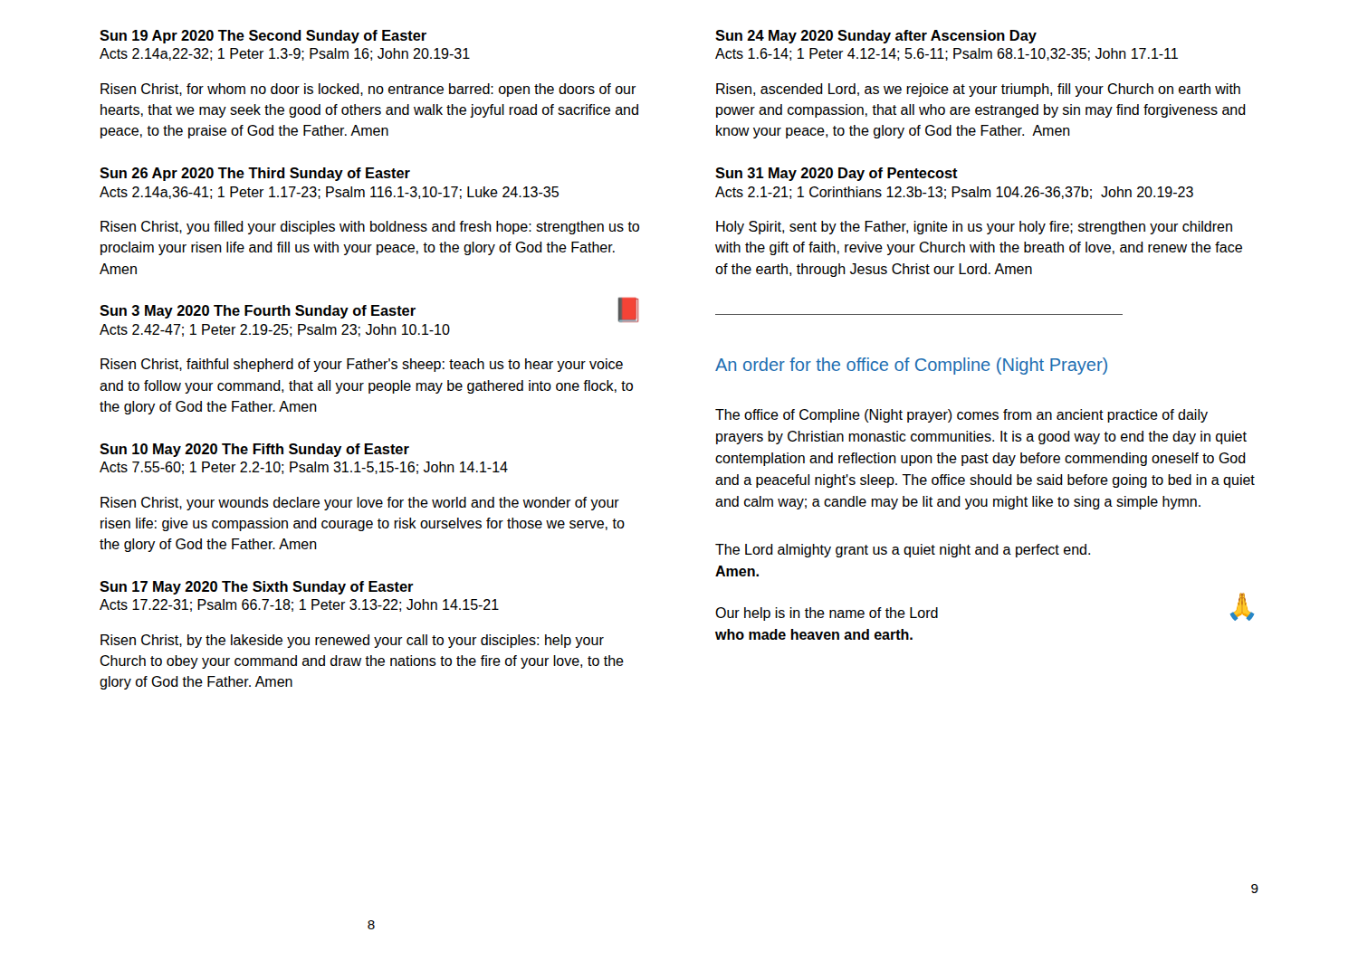Sun 19 Apr 2020 The Second Sunday of Easter
Acts 2.14a,22-32; 1 Peter 1.3-9; Psalm 16; John 20.19-31
Risen Christ, for whom no door is locked, no entrance barred: open the doors of our hearts, that we may seek the good of others and walk the joyful road of sacrifice and peace, to the praise of God the Father. Amen
Sun 26 Apr 2020 The Third Sunday of Easter
Acts 2.14a,36-41; 1 Peter 1.17-23; Psalm 116.1-3,10-17; Luke 24.13-35
Risen Christ, you filled your disciples with boldness and fresh hope: strengthen us to proclaim your risen life and fill us with your peace, to the glory of God the Father. Amen
📕
Sun 3 May 2020 The Fourth Sunday of Easter
Acts 2.42-47; 1 Peter 2.19-25; Psalm 23; John 10.1-10
Risen Christ, faithful shepherd of your Father's sheep: teach us to hear your voice and to follow your command, that all your people may be gathered into one flock, to the glory of God the Father. Amen
Sun 10 May 2020 The Fifth Sunday of Easter
Acts 7.55-60; 1 Peter 2.2-10; Psalm 31.1-5,15-16; John 14.1-14
Risen Christ, your wounds declare your love for the world and the wonder of your risen life: give us compassion and courage to risk ourselves for those we serve, to the glory of God the Father. Amen
Sun 17 May 2020 The Sixth Sunday of Easter
Acts 17.22-31; Psalm 66.7-18; 1 Peter 3.13-22; John 14.15-21
Risen Christ, by the lakeside you renewed your call to your disciples: help your Church to obey your command and draw the nations to the fire of your love, to the glory of God the Father. Amen
8
Sun 24 May 2020 Sunday after Ascension Day
Acts 1.6-14; 1 Peter 4.12-14; 5.6-11; Psalm 68.1-10,32-35; John 17.1-11
Risen, ascended Lord, as we rejoice at your triumph, fill your Church on earth with power and compassion, that all who are estranged by sin may find forgiveness and know your peace, to the glory of God the Father. Amen
Sun 31 May 2020 Day of Pentecost
Acts 2.1-21; 1 Corinthians 12.3b-13; Psalm 104.26-36,37b; John 20.19-23
Holy Spirit, sent by the Father, ignite in us your holy fire; strengthen your children with the gift of faith, revive your Church with the breath of love, and renew the face of the earth, through Jesus Christ our Lord. Amen
An order for the office of Compline (Night Prayer)
The office of Compline (Night prayer) comes from an ancient practice of daily prayers by Christian monastic communities. It is a good way to end the day in quiet contemplation and reflection upon the past day before commending oneself to God and a peaceful night's sleep. The office should be said before going to bed in a quiet and calm way; a candle may be lit and you might like to sing a simple hymn.
The Lord almighty grant us a quiet night and a perfect end.
Amen.
🙏Our help is in the name of the Lord
who made heaven and earth.
9